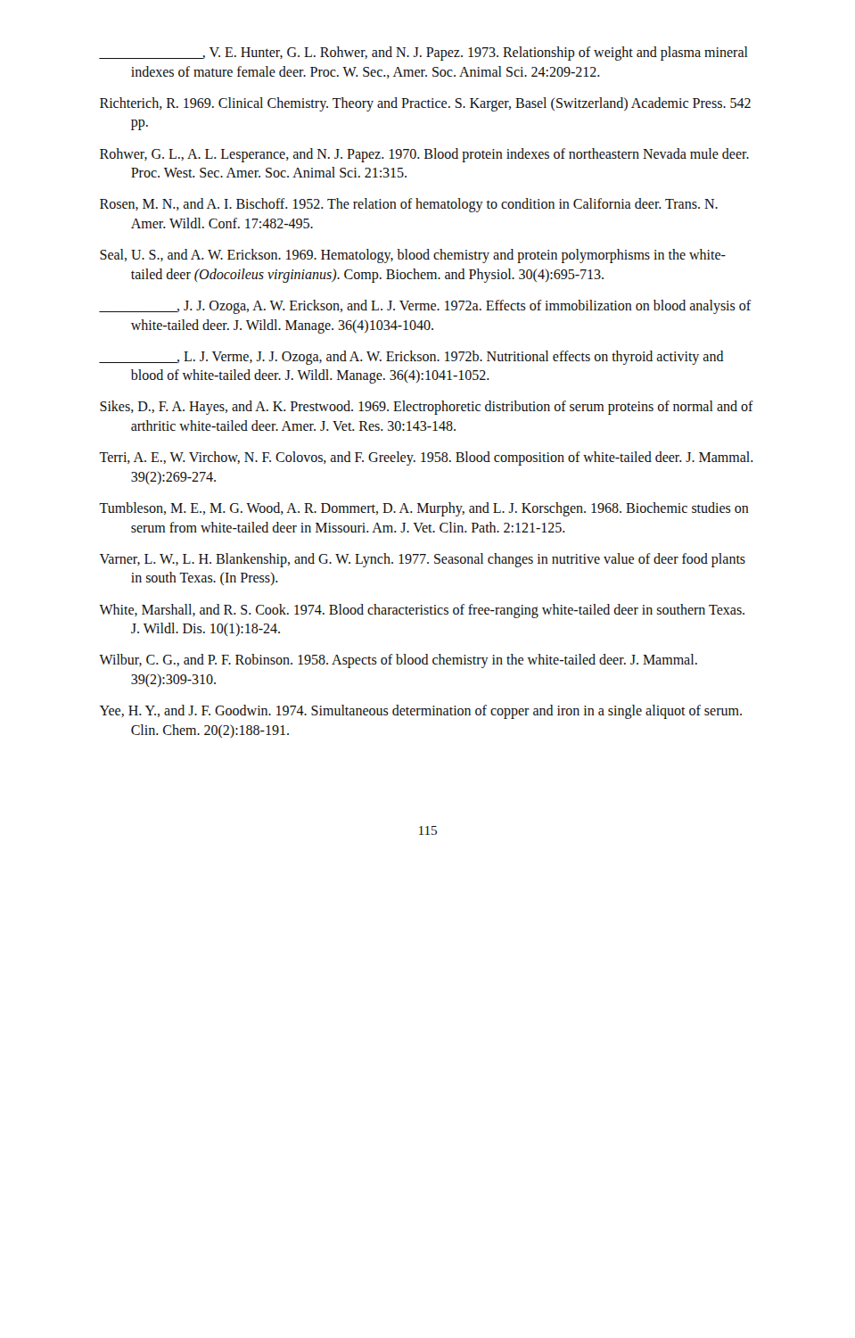________________, V. E. Hunter, G. L. Rohwer, and N. J. Papez. 1973. Relationship of weight and plasma mineral indexes of mature female deer. Proc. W. Sec., Amer. Soc. Animal Sci. 24:209-212.
Richterich, R. 1969. Clinical Chemistry. Theory and Practice. S. Karger, Basel (Switzerland) Academic Press. 542 pp.
Rohwer, G. L., A. L. Lesperance, and N. J. Papez. 1970. Blood protein indexes of northeastern Nevada mule deer. Proc. West. Sec. Amer. Soc. Animal Sci. 21:315.
Rosen, M. N., and A. I. Bischoff. 1952. The relation of hematology to condition in California deer. Trans. N. Amer. Wildl. Conf. 17:482-495.
Seal, U. S., and A. W. Erickson. 1969. Hematology, blood chemistry and protein polymorphisms in the white-tailed deer (Odocoileus virginianus). Comp. Biochem. and Physiol. 30(4):695-713.
____________, J. J. Ozoga, A. W. Erickson, and L. J. Verme. 1972a. Effects of immobilization on blood analysis of white-tailed deer. J. Wildl. Manage. 36(4)1034-1040.
____________, L. J. Verme, J. J. Ozoga, and A. W. Erickson. 1972b. Nutritional effects on thyroid activity and blood of white-tailed deer. J. Wildl. Manage. 36(4):1041-1052.
Sikes, D., F. A. Hayes, and A. K. Prestwood. 1969. Electrophoretic distribution of serum proteins of normal and of arthritic white-tailed deer. Amer. J. Vet. Res. 30:143-148.
Terri, A. E., W. Virchow, N. F. Colovos, and F. Greeley. 1958. Blood composition of white-tailed deer. J. Mammal. 39(2):269-274.
Tumbleson, M. E., M. G. Wood, A. R. Dommert, D. A. Murphy, and L. J. Korschgen. 1968. Biochemic studies on serum from white-tailed deer in Missouri. Am. J. Vet. Clin. Path. 2:121-125.
Varner, L. W., L. H. Blankenship, and G. W. Lynch. 1977. Seasonal changes in nutritive value of deer food plants in south Texas. (In Press).
White, Marshall, and R. S. Cook. 1974. Blood characteristics of free-ranging white-tailed deer in southern Texas. J. Wildl. Dis. 10(1):18-24.
Wilbur, C. G., and P. F. Robinson. 1958. Aspects of blood chemistry in the white-tailed deer. J. Mammal. 39(2):309-310.
Yee, H. Y., and J. F. Goodwin. 1974. Simultaneous determination of copper and iron in a single aliquot of serum. Clin. Chem. 20(2):188-191.
115